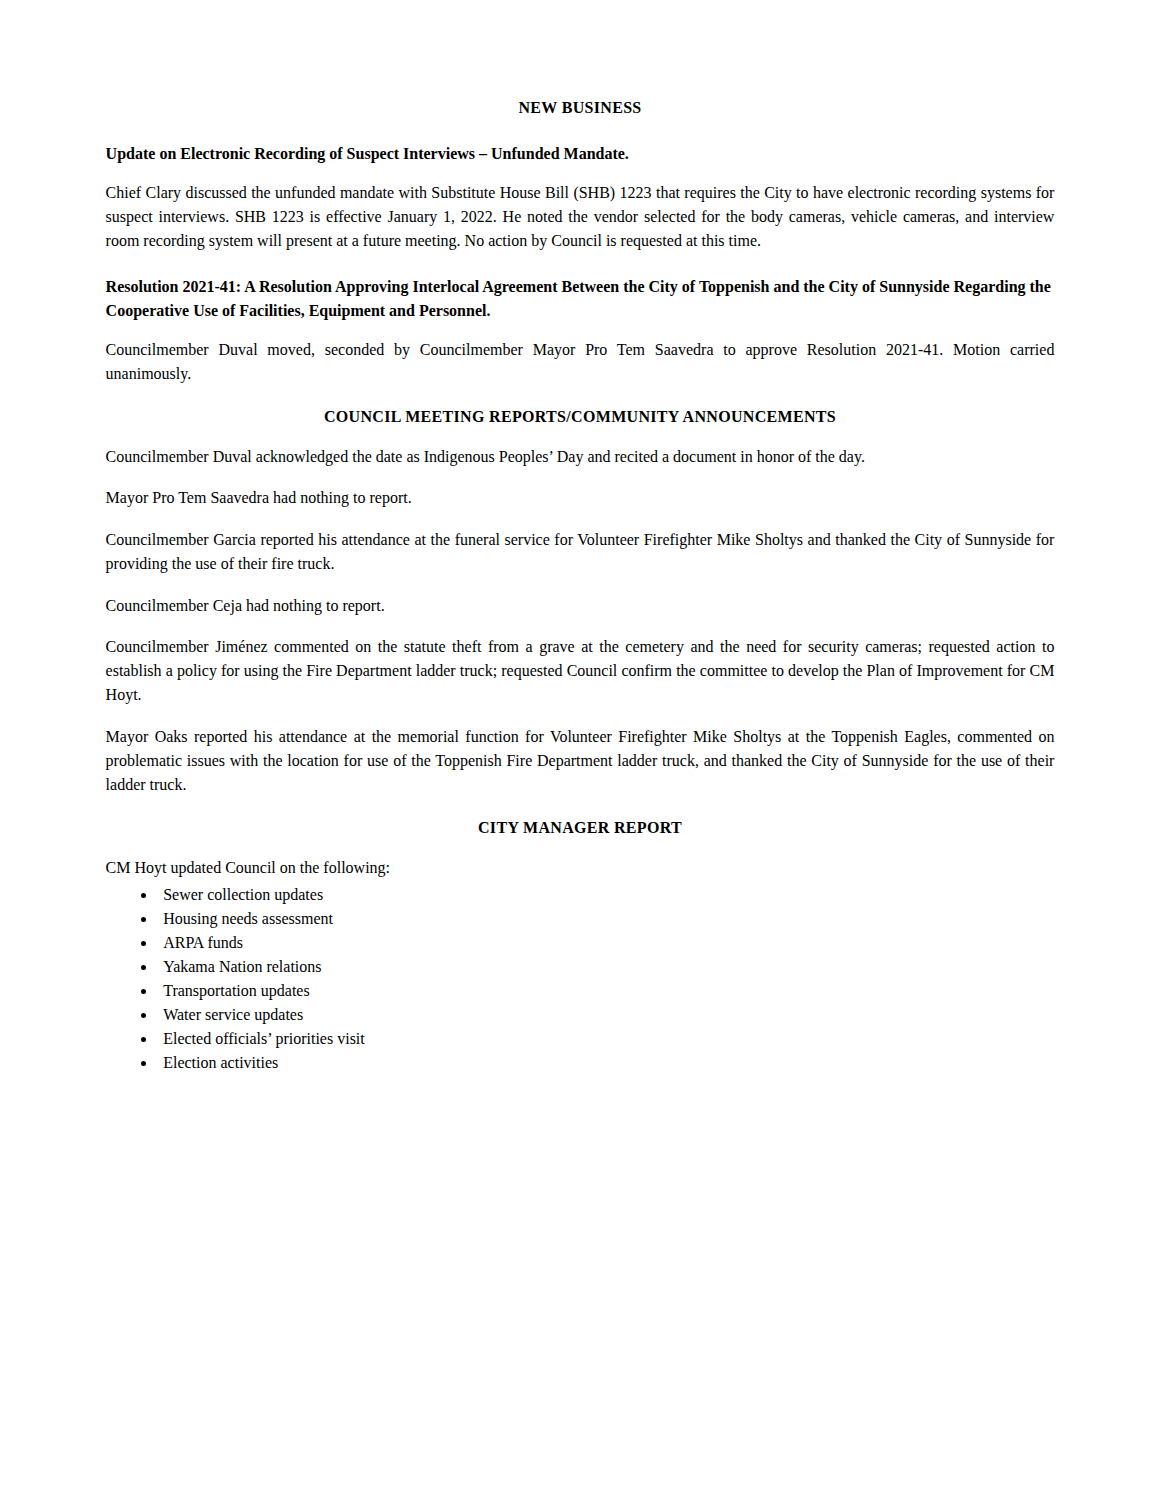NEW BUSINESS
Update on Electronic Recording of Suspect Interviews – Unfunded Mandate.
Chief Clary discussed the unfunded mandate with Substitute House Bill (SHB) 1223 that requires the City to have electronic recording systems for suspect interviews. SHB 1223 is effective January 1, 2022. He noted the vendor selected for the body cameras, vehicle cameras, and interview room recording system will present at a future meeting. No action by Council is requested at this time.
Resolution 2021-41: A Resolution Approving Interlocal Agreement Between the City of Toppenish and the City of Sunnyside Regarding the Cooperative Use of Facilities, Equipment and Personnel.
Councilmember Duval moved, seconded by Councilmember Mayor Pro Tem Saavedra to approve Resolution 2021-41. Motion carried unanimously.
COUNCIL MEETING REPORTS/COMMUNITY ANNOUNCEMENTS
Councilmember Duval acknowledged the date as Indigenous Peoples’ Day and recited a document in honor of the day.
Mayor Pro Tem Saavedra had nothing to report.
Councilmember Garcia reported his attendance at the funeral service for Volunteer Firefighter Mike Sholtys and thanked the City of Sunnyside for providing the use of their fire truck.
Councilmember Ceja had nothing to report.
Councilmember Jiménez commented on the statute theft from a grave at the cemetery and the need for security cameras; requested action to establish a policy for using the Fire Department ladder truck; requested Council confirm the committee to develop the Plan of Improvement for CM Hoyt.
Mayor Oaks reported his attendance at the memorial function for Volunteer Firefighter Mike Sholtys at the Toppenish Eagles, commented on problematic issues with the location for use of the Toppenish Fire Department ladder truck, and thanked the City of Sunnyside for the use of their ladder truck.
CITY MANAGER REPORT
CM Hoyt updated Council on the following:
Sewer collection updates
Housing needs assessment
ARPA funds
Yakama Nation relations
Transportation updates
Water service updates
Elected officials’ priorities visit
Election activities